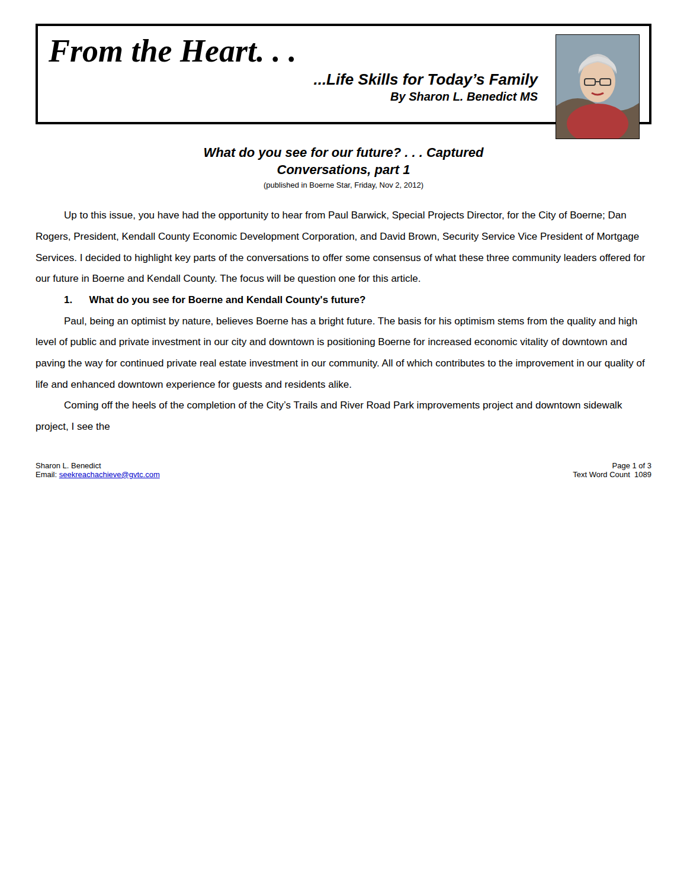From the Heart. . .
...Life Skills for Today’s Family By Sharon L. Benedict MS
What do you see for our future? . . . Captured
Conversations, part 1
(published in Boerne Star, Friday, Nov 2, 2012)
Up to this issue, you have had the opportunity to hear from Paul Barwick, Special Projects Director, for the City of Boerne; Dan Rogers, President, Kendall County Economic Development Corporation, and David Brown, Security Service Vice President of Mortgage Services. I decided to highlight key parts of the conversations to offer some consensus of what these three community leaders offered for our future in Boerne and Kendall County. The focus will be question one for this article.
1. What do you see for Boerne and Kendall County's future?
Paul, being an optimist by nature, believes Boerne has a bright future. The basis for his optimism stems from the quality and high level of public and private investment in our city and downtown is positioning Boerne for increased economic vitality of downtown and paving the way for continued private real estate investment in our community. All of which contributes to the improvement in our quality of life and enhanced downtown experience for guests and residents alike.
Coming off the heels of the completion of the City’s Trails and River Road Park improvements project and downtown sidewalk project, I see the
Sharon L. Benedict
Email: seekreachachieve@gvtc.com
Page 1 of 3
Text Word Count 1089